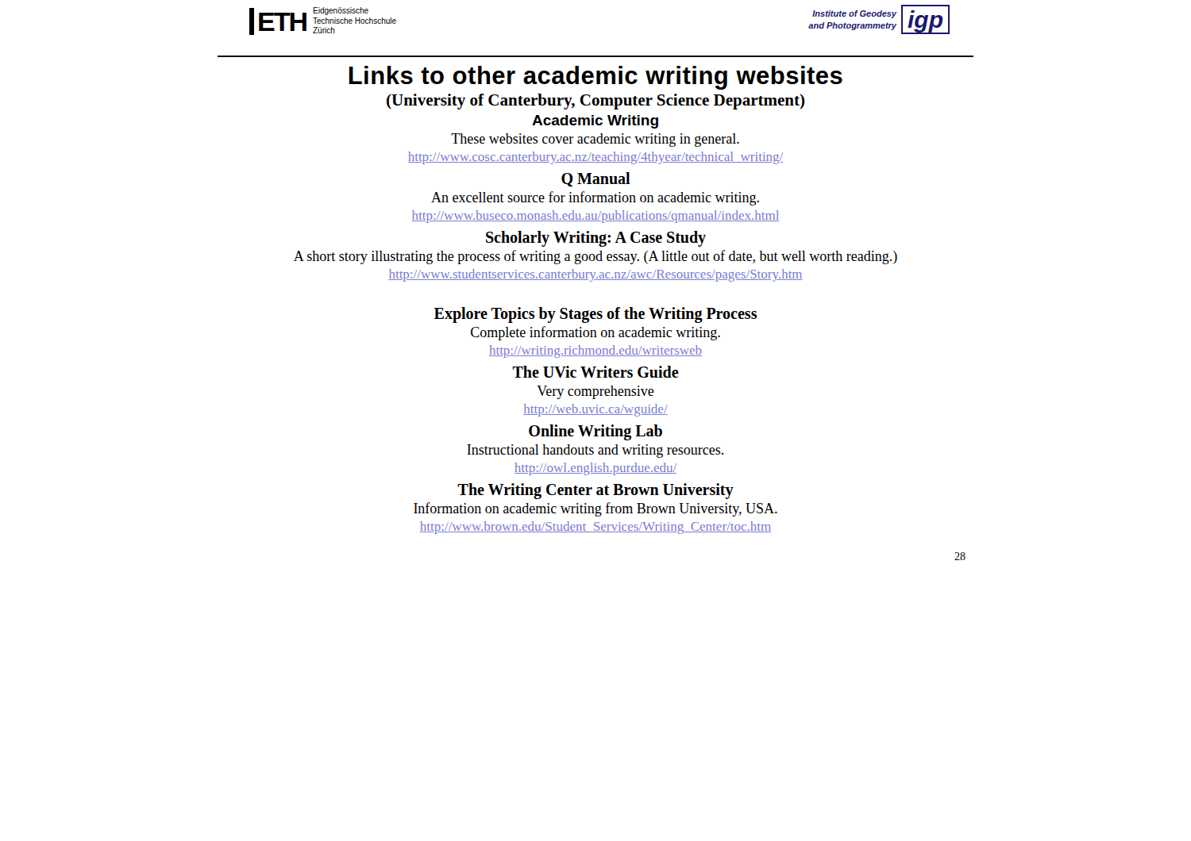ETH
Eidgenössische
Technische Hochschule
Zürich
Institute of Geodesy
and Photogrammetry
igp
Links to other academic writing websites
(University of Canterbury, Computer Science Department)
Academic Writing
These websites cover academic writing in general.
http://www.cosc.canterbury.ac.nz/teaching/4thyear/technical_writing/
Q Manual
An excellent source for information on academic writing.
http://www.buseco.monash.edu.au/publications/qmanual/index.html
Scholarly Writing: A Case Study
A short story illustrating the process of writing a good essay. (A little out of date, but well worth reading.)
http://www.studentservices.canterbury.ac.nz/awc/Resources/pages/Story.htm
Explore Topics by Stages of the Writing Process
Complete information on academic writing.
http://writing.richmond.edu/writersweb
The UVic Writers Guide
Very comprehensive
http://web.uvic.ca/wguide/
Online Writing Lab
Instructional handouts and writing resources.
http://owl.english.purdue.edu/
The Writing Center at Brown University
Information on academic writing from Brown University, USA.
http://www.brown.edu/Student_Services/Writing_Center/toc.htm
28